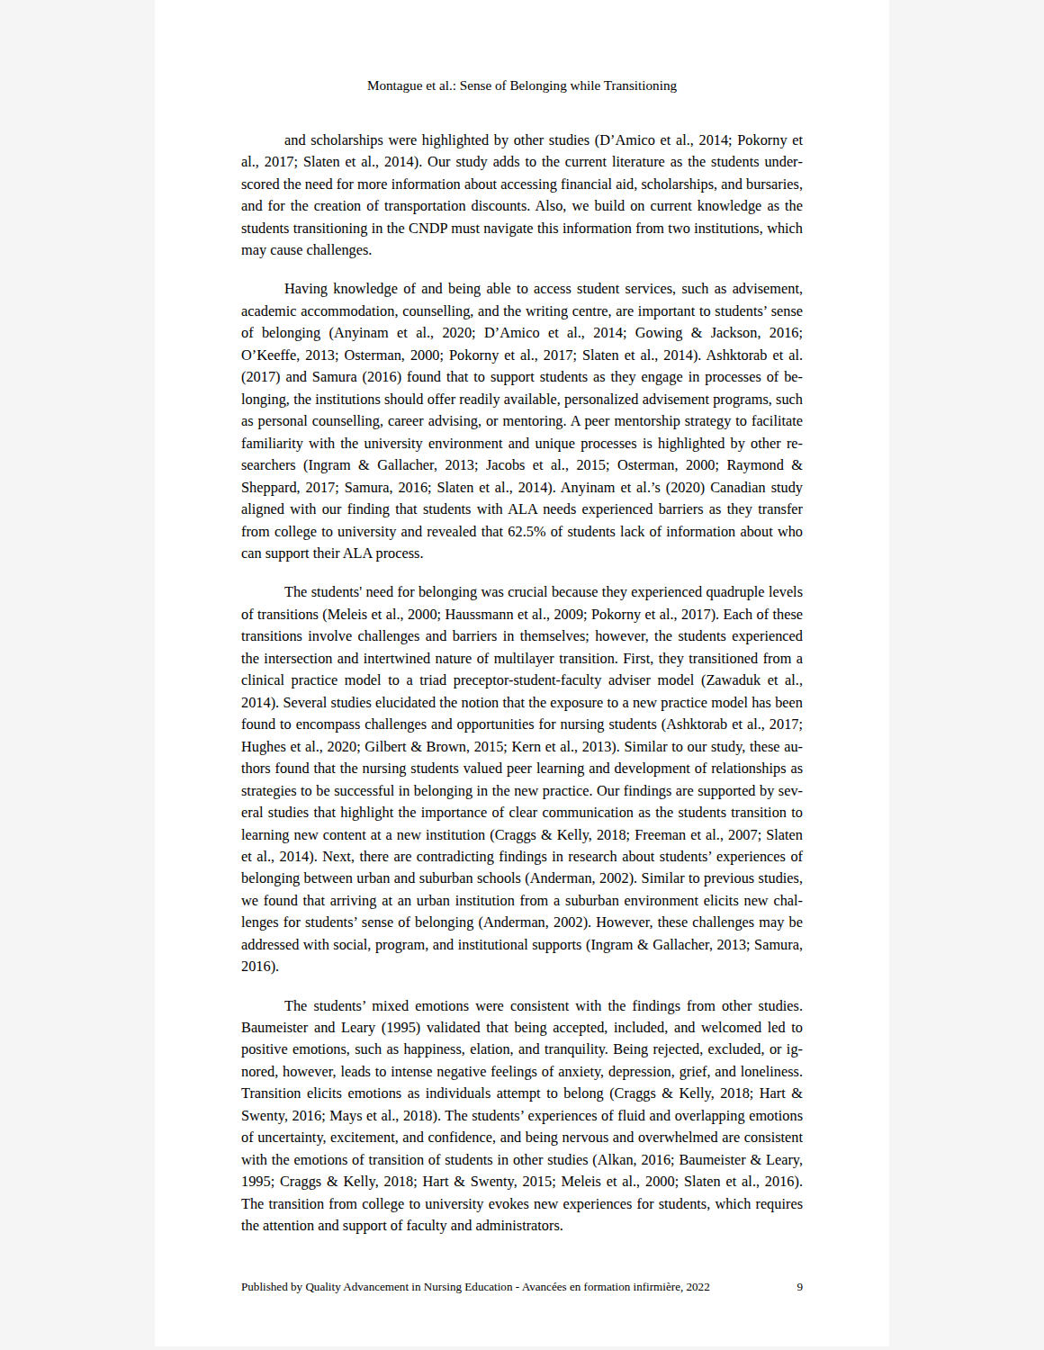Montague et al.: Sense of Belonging while Transitioning
and scholarships were highlighted by other studies (D’Amico et al., 2014; Pokorny et al., 2017; Slaten et al., 2014). Our study adds to the current literature as the students underscored the need for more information about accessing financial aid, scholarships, and bursaries, and for the creation of transportation discounts. Also, we build on current knowledge as the students transitioning in the CNDP must navigate this information from two institutions, which may cause challenges.
Having knowledge of and being able to access student services, such as advisement, academic accommodation, counselling, and the writing centre, are important to students’ sense of belonging (Anyinam et al., 2020; D’Amico et al., 2014; Gowing & Jackson, 2016; O’Keeffe, 2013; Osterman, 2000; Pokorny et al., 2017; Slaten et al., 2014). Ashktorab et al. (2017) and Samura (2016) found that to support students as they engage in processes of belonging, the institutions should offer readily available, personalized advisement programs, such as personal counselling, career advising, or mentoring. A peer mentorship strategy to facilitate familiarity with the university environment and unique processes is highlighted by other researchers (Ingram & Gallacher, 2013; Jacobs et al., 2015; Osterman, 2000; Raymond & Sheppard, 2017; Samura, 2016; Slaten et al., 2014). Anyinam et al.’s (2020) Canadian study aligned with our finding that students with ALA needs experienced barriers as they transfer from college to university and revealed that 62.5% of students lack of information about who can support their ALA process.
The students' need for belonging was crucial because they experienced quadruple levels of transitions (Meleis et al., 2000; Haussmann et al., 2009; Pokorny et al., 2017). Each of these transitions involve challenges and barriers in themselves; however, the students experienced the intersection and intertwined nature of multilayer transition. First, they transitioned from a clinical practice model to a triad preceptor-student-faculty adviser model (Zawaduk et al., 2014). Several studies elucidated the notion that the exposure to a new practice model has been found to encompass challenges and opportunities for nursing students (Ashktorab et al., 2017; Hughes et al., 2020; Gilbert & Brown, 2015; Kern et al., 2013). Similar to our study, these authors found that the nursing students valued peer learning and development of relationships as strategies to be successful in belonging in the new practice. Our findings are supported by several studies that highlight the importance of clear communication as the students transition to learning new content at a new institution (Craggs & Kelly, 2018; Freeman et al., 2007; Slaten et al., 2014). Next, there are contradicting findings in research about students’ experiences of belonging between urban and suburban schools (Anderman, 2002). Similar to previous studies, we found that arriving at an urban institution from a suburban environment elicits new challenges for students’ sense of belonging (Anderman, 2002). However, these challenges may be addressed with social, program, and institutional supports (Ingram & Gallacher, 2013; Samura, 2016).
The students’ mixed emotions were consistent with the findings from other studies. Baumeister and Leary (1995) validated that being accepted, included, and welcomed led to positive emotions, such as happiness, elation, and tranquility. Being rejected, excluded, or ignored, however, leads to intense negative feelings of anxiety, depression, grief, and loneliness. Transition elicits emotions as individuals attempt to belong (Craggs & Kelly, 2018; Hart & Swenty, 2016; Mays et al., 2018). The students’ experiences of fluid and overlapping emotions of uncertainty, excitement, and confidence, and being nervous and overwhelmed are consistent with the emotions of transition of students in other studies (Alkan, 2016; Baumeister & Leary, 1995; Craggs & Kelly, 2018; Hart & Swenty, 2015; Meleis et al., 2000; Slaten et al., 2016). The transition from college to university evokes new experiences for students, which requires the attention and support of faculty and administrators.
Published by Quality Advancement in Nursing Education - Avancées en formation infirmière, 2022
9